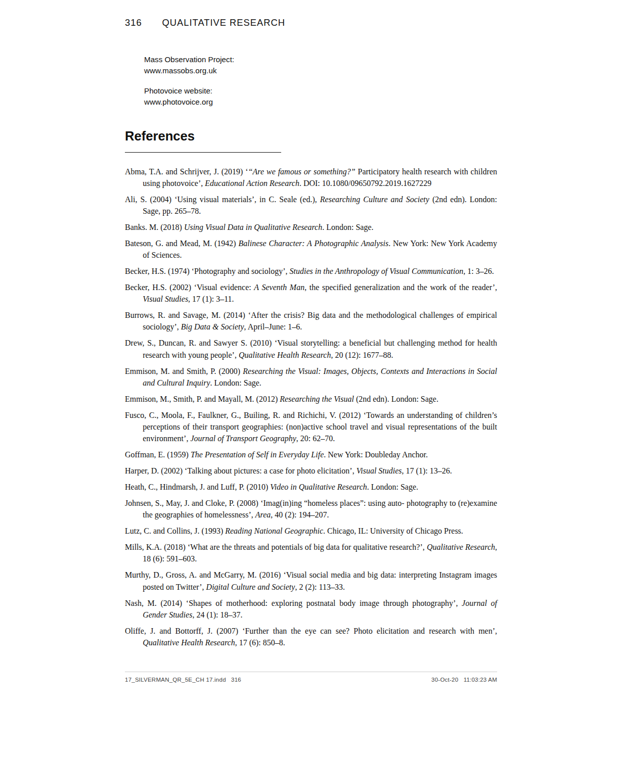316 Qualitative Research
Mass Observation Project:
www.massobs.org.uk
Photovoice website:
www.photovoice.org
References
Abma, T.A. and Schrijver, J. (2019) ‘“Are we famous or something?” Participatory health research with children using photovoice’, Educational Action Research. DOI: 10.1080/09650792.2019.1627229
Ali, S. (2004) ‘Using visual materials’, in C. Seale (ed.), Researching Culture and Society (2nd edn). London: Sage, pp. 265–78.
Banks. M. (2018) Using Visual Data in Qualitative Research. London: Sage.
Bateson, G. and Mead, M. (1942) Balinese Character: A Photographic Analysis. New York: New York Academy of Sciences.
Becker, H.S. (1974) ‘Photography and sociology’, Studies in the Anthropology of Visual Communication, 1: 3–26.
Becker, H.S. (2002) ‘Visual evidence: A Seventh Man, the specified generalization and the work of the reader’, Visual Studies, 17 (1): 3–11.
Burrows, R. and Savage, M. (2014) ‘After the crisis? Big data and the methodological challenges of empirical sociology’, Big Data & Society, April–June: 1–6.
Drew, S., Duncan, R. and Sawyer S. (2010) ‘Visual storytelling: a beneficial but challenging method for health research with young people’, Qualitative Health Research, 20 (12): 1677–88.
Emmison, M. and Smith, P. (2000) Researching the Visual: Images, Objects, Contexts and Interactions in Social and Cultural Inquiry. London: Sage.
Emmison, M., Smith, P. and Mayall, M. (2012) Researching the Visual (2nd edn). London: Sage.
Fusco, C., Moola, F., Faulkner, G., Builing, R. and Richichi, V. (2012) ‘Towards an understanding of children’s perceptions of their transport geographies: (non)active school travel and visual representations of the built environment’, Journal of Transport Geography, 20: 62–70.
Goffman, E. (1959) The Presentation of Self in Everyday Life. New York: Doubleday Anchor.
Harper, D. (2002) ‘Talking about pictures: a case for photo elicitation’, Visual Studies, 17 (1): 13–26.
Heath, C., Hindmarsh, J. and Luff, P. (2010) Video in Qualitative Research. London: Sage.
Johnsen, S., May, J. and Cloke, P. (2008) ‘Imag(in)ing “homeless places”: using auto- photography to (re)examine the geographies of homelessness’, Area, 40 (2): 194–207.
Lutz, C. and Collins, J. (1993) Reading National Geographic. Chicago, IL: University of Chicago Press.
Mills, K.A. (2018) ‘What are the threats and potentials of big data for qualitative research?’, Qualitative Research, 18 (6): 591–603.
Murthy, D., Gross, A. and McGarry, M. (2016) ‘Visual social media and big data: interpreting Instagram images posted on Twitter’, Digital Culture and Society, 2 (2): 113–33.
Nash, M. (2014) ‘Shapes of motherhood: exploring postnatal body image through photography’, Journal of Gender Studies, 24 (1): 18–37.
Oliffe, J. and Bottorff, J. (2007) ‘Further than the eye can see? Photo elicitation and research with men’, Qualitative Health Research, 17 (6): 850–8.
17_SILVERMAN_QR_5E_CH 17.indd 316 30-Oct-20 11:03:23 AM